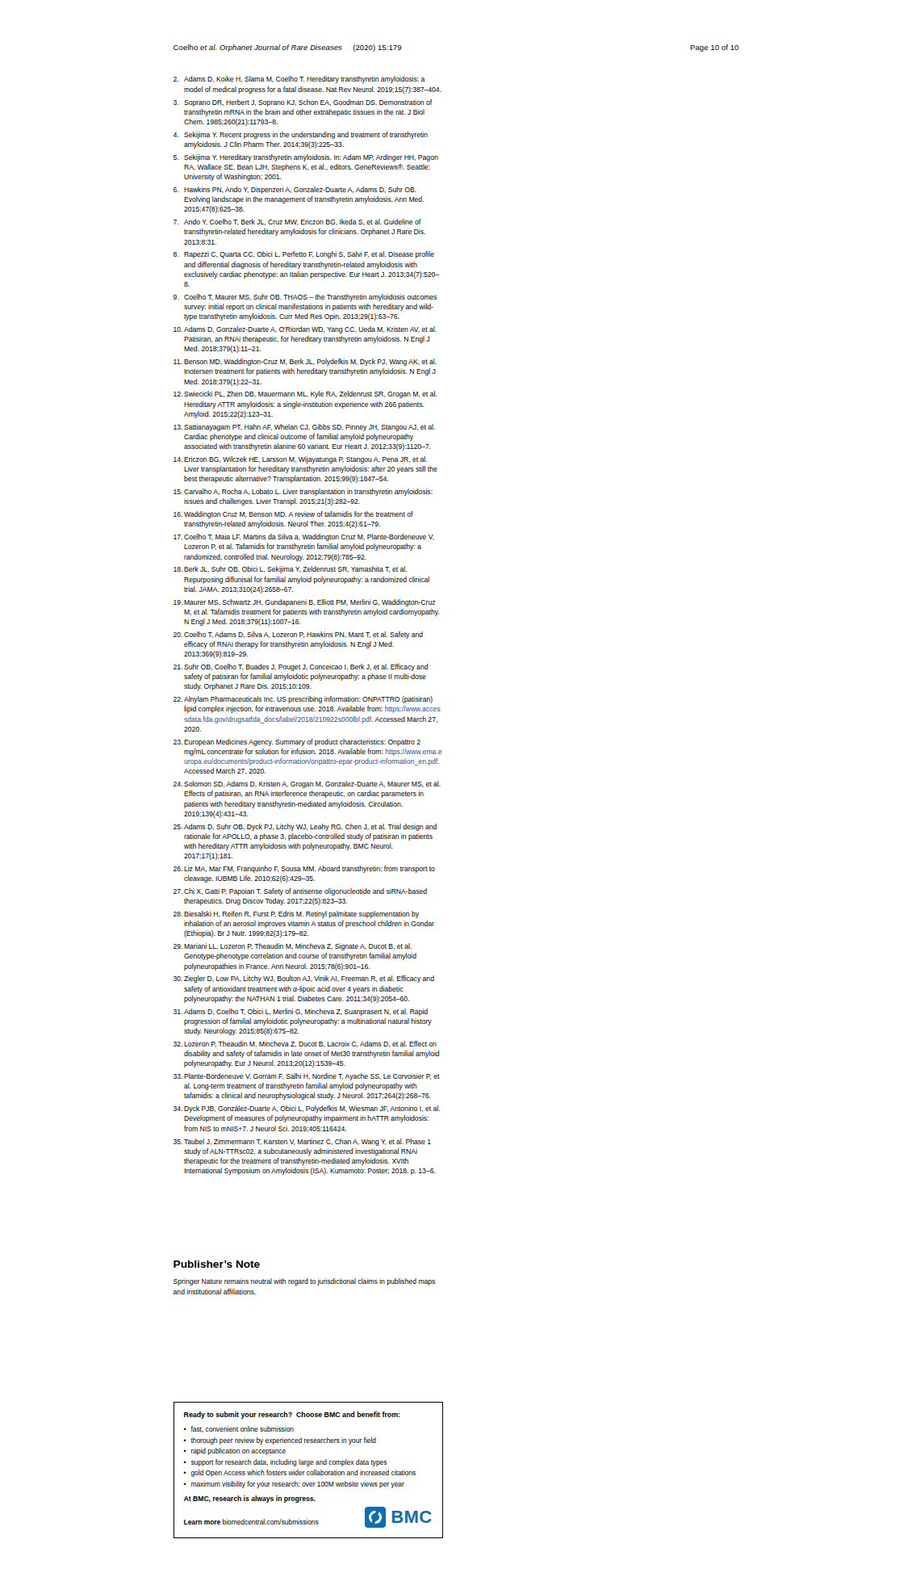Coelho et al. Orphanet Journal of Rare Diseases (2020) 15:179
Page 10 of 10
Adams D, Koike H, Slama M, Coelho T. Hereditary transthyretin amyloidosis: a model of medical progress for a fatal disease. Nat Rev Neurol. 2019;15(7):387–404.
Soprano DR, Herbert J, Soprano KJ, Schon EA, Goodman DS. Demonstration of transthyretin mRNA in the brain and other extrahepatic tissues in the rat. J Biol Chem. 1985;260(21):11793–8.
Sekijima Y. Recent progress in the understanding and treatment of transthyretin amyloidosis. J Clin Pharm Ther. 2014;39(3):225–33.
Sekijima Y. Hereditary transthyretin amyloidosis. In: Adam MP, Ardinger HH, Pagon RA, Wallace SE, Bean LJH, Stephens K, et al., editors. GeneReviews®. Seattle: University of Washington; 2001.
Hawkins PN, Ando Y, Dispenzeri A, Gonzalez-Duarte A, Adams D, Suhr OB. Evolving landscape in the management of transthyretin amyloidosis. Ann Med. 2015;47(8):625–38.
Ando Y, Coelho T, Berk JL, Cruz MW, Ericzon BG, Ikeda S, et al. Guideline of transthyretin-related hereditary amyloidosis for clinicians. Orphanet J Rare Dis. 2013;8:31.
Rapezzi C, Quarta CC, Obici L, Perfetto F, Longhi S, Salvi F, et al. Disease profile and differential diagnosis of hereditary transthyretin-related amyloidosis with exclusively cardiac phenotype: an Italian perspective. Eur Heart J. 2013;34(7):520–8.
Coelho T, Maurer MS, Suhr OB. THAOS – the Transthyretin amyloidosis outcomes survey: initial report on clinical manifestations in patients with hereditary and wild-type transthyretin amyloidosis. Curr Med Res Opin. 2013;29(1):63–76.
Adams D, Gonzalez-Duarte A, O'Riordan WD, Yang CC, Ueda M, Kristen AV, et al. Patisiran, an RNAi therapeutic, for hereditary transthyretin amyloidosis. N Engl J Med. 2018;379(1):11–21.
Benson MD, Waddington-Cruz M, Berk JL, Polydefkis M, Dyck PJ, Wang AK, et al. Inotersen treatment for patients with hereditary transthyretin amyloidosis. N Engl J Med. 2018;379(1):22–31.
Swiecicki PL, Zhen DB, Mauermann ML, Kyle RA, Zeldenrust SR, Grogan M, et al. Hereditary ATTR amyloidosis: a single-institution experience with 266 patients. Amyloid. 2015;22(2):123–31.
Sattianayagam PT, Hahn AF, Whelan CJ, Gibbs SD, Pinney JH, Stangou AJ, et al. Cardiac phenotype and clinical outcome of familial amyloid polyneuropathy associated with transthyretin alanine 60 variant. Eur Heart J. 2012;33(9):1120–7.
Ericzon BG, Wilczek HE, Larsson M, Wijayatunga P, Stangou A, Pena JR, et al. Liver transplantation for hereditary transthyretin amyloidosis: after 20 years still the best therapeutic alternative? Transplantation. 2015;99(9):1847–54.
Carvalho A, Rocha A, Lobato L. Liver transplantation in transthyretin amyloidosis: issues and challenges. Liver Transpl. 2015;21(3):282–92.
Waddington Cruz M, Benson MD. A review of tafamidis for the treatment of transthyretin-related amyloidosis. Neurol Ther. 2015;4(2):61–79.
Coelho T, Maia LF. Martins da Silva a, Waddington Cruz M, Plante-Bordeneuve V, Lozeron P, et al. Tafamidis for transthyretin familial amyloid polyneuropathy: a randomized, controlled trial. Neurology. 2012;79(8):785–92.
Berk JL, Suhr OB, Obici L, Sekijima Y, Zeldenrust SR, Yamashita T, et al. Repurposing diflunisal for familial amyloid polyneuropathy: a randomized clinical trial. JAMA. 2013;310(24):2658–67.
Maurer MS, Schwartz JH, Gundapaneni B, Elliott PM, Merlini G, Waddington-Cruz M, et al. Tafamidis treatment for patients with transthyretin amyloid cardiomyopathy. N Engl J Med. 2018;379(11):1007–16.
Coelho T, Adams D, Silva A, Lozeron P, Hawkins PN, Mant T, et al. Safety and efficacy of RNAi therapy for transthyretin amyloidosis. N Engl J Med. 2013;369(9):819–29.
Suhr OB, Coelho T, Buades J, Pouget J, Conceicao I, Berk J, et al. Efficacy and safety of patisiran for familial amyloidotic polyneuropathy: a phase II multi-dose study. Orphanet J Rare Dis. 2015;10:109.
Alnylam Pharmaceuticals Inc. US prescribing information: ONPATTRO (patisiran) lipid complex injection, for intravenous use. 2018. Available from: https://www.accessdata.fda.gov/drugsatfda_docs/label/2018/210922s000lbl.pdf. Accessed March 27, 2020.
European Medicines Agency. Summary of product characteristics: Onpattro 2 mg/mL concentrate for solution for infusion. 2018. Available from: https://www.ema.europa.eu/documents/product-information/onpattro-epar-product-information_en.pdf. Accessed March 27, 2020.
Solomon SD, Adams D, Kristen A, Grogan M, Gonzalez-Duarte A, Maurer MS, et al. Effects of patisiran, an RNA interference therapeutic, on cardiac parameters in patients with hereditary transthyretin-mediated amyloidosis. Circulation. 2019;139(4):431–43.
Adams D, Suhr OB, Dyck PJ, Litchy WJ, Leahy RG, Chen J, et al. Trial design and rationale for APOLLO, a phase 3, placebo-controlled study of patisiran in patients with hereditary ATTR amyloidosis with polyneuropathy. BMC Neurol. 2017;17(1):181.
Liz MA, Mar FM, Franquinho F, Sousa MM. Aboard transthyretin: from transport to cleavage. IUBMB Life. 2010;62(6):429–35.
Chi X, Gatti P, Papoian T. Safety of antisense oligonucleotide and siRNA-based therapeutics. Drug Discov Today. 2017;22(5):823–33.
Biesalski H, Reifen R, Furst P, Edris M. Retinyl palmitate supplementation by inhalation of an aerosol improves vitamin A status of preschool children in Gondar (Ethiopia). Br J Nutr. 1999;82(3):179–82.
Mariani LL, Lozeron P, Theaudin M, Mincheva Z, Signate A, Ducot B, et al. Genotype-phenotype correlation and course of transthyretin familial amyloid polyneuropathies in France. Ann Neurol. 2015;78(6):901–16.
Ziegler D, Low PA, Litchy WJ, Boulton AJ, Vinik AI, Freeman R, et al. Efficacy and safety of antioxidant treatment with α-lipoic acid over 4 years in diabetic polyneuropathy: the NATHAN 1 trial. Diabetes Care. 2011;34(9):2054–60.
Adams D, Coelho T, Obici L, Merlini G, Mincheva Z, Suanprasert N, et al. Rapid progression of familial amyloidotic polyneuropathy: a multinational natural history study. Neurology. 2015;85(8):675–82.
Lozeron P, Theaudin M, Mincheva Z, Ducot B, Lacroix C, Adams D, et al. Effect on disability and safety of tafamidis in late onset of Met30 transthyretin familial amyloid polyneuropathy. Eur J Neurol. 2013;20(12):1539–45.
Plante-Bordeneuve V, Gorram F, Salhi H, Nordine T, Ayache SS, Le Corvoisier P, et al. Long-term treatment of transthyretin familial amyloid polyneuropathy with tafamidis: a clinical and neurophysiological study. J Neurol. 2017;264(2):268–76.
Dyck PJB, González-Duarte A, Obici L, Polydefkis M, Wiesman JF, Antonino I, et al. Development of measures of polyneuropathy impairment in hATTR amyloidosis: from NIS to mNIS+7. J Neurol Sci. 2019;405:116424.
Taubel J, Zimmermann T, Karsten V, Martinez C, Chan A, Wang Y, et al. Phase 1 study of ALN-TTRsc02, a subcutaneously administered investigational RNAi therapeutic for the treatment of transthyretin-mediated amyloidosis. XVIth International Symposium on Amyloidosis (ISA). Kumamoto: Poster; 2018. p. 13–6.
Publisher’s Note
Springer Nature remains neutral with regard to jurisdictional claims in published maps and institutional affiliations.
Ready to submit your research? Choose BMC and benefit from:
fast, convenient online submission
thorough peer review by experienced researchers in your field
rapid publication on acceptance
support for research data, including large and complex data types
gold Open Access which fosters wider collaboration and increased citations
maximum visibility for your research: over 100M website views per year
At BMC, research is always in progress.
Learn more biomedcentral.com/submissions
BMC